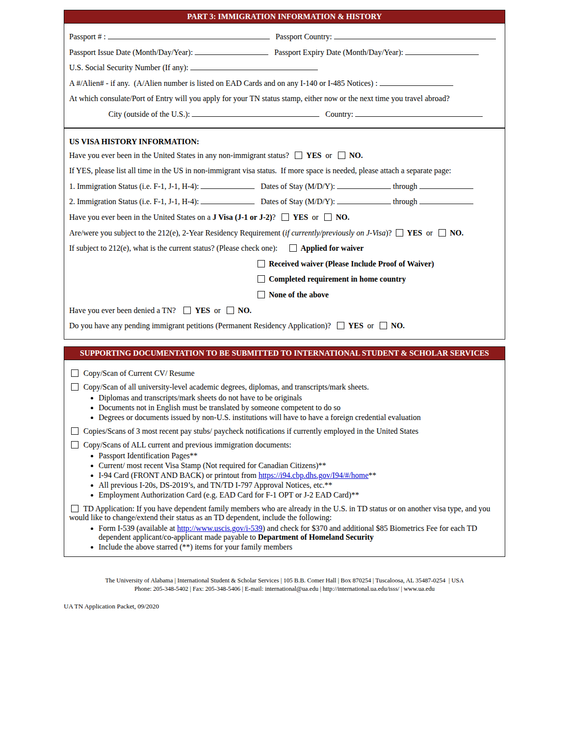PART 3: IMMIGRATION INFORMATION & HISTORY
Passport # : Passport Country:
Passport Issue Date (Month/Day/Year): Passport Expiry Date (Month/Day/Year):
U.S. Social Security Number (If any):
A #/Alien# - if any. (A/Alien number is listed on EAD Cards and on any I-140 or I-485 Notices) :
At which consulate/Port of Entry will you apply for your TN status stamp, either now or the next time you travel abroad?
City (outside of the U.S.): Country:
US VISA HISTORY INFORMATION:
Have you ever been in the United States in any non-immigrant status? YES or NO.
If YES, please list all time in the US in non-immigrant visa status. If more space is needed, please attach a separate page:
1. Immigration Status (i.e. F-1, J-1, H-4): Dates of Stay (M/D/Y): through
2. Immigration Status (i.e. F-1, J-1, H-4): Dates of Stay (M/D/Y): through
Have you ever been in the United States on a J Visa (J-1 or J-2)? YES or NO.
Are/were you subject to the 212(e), 2-Year Residency Requirement (if currently/previously on J-Visa)? YES or NO.
If subject to 212(e), what is the current status? (Please check one): Applied for waiver
Received waiver (Please Include Proof of Waiver)
Completed requirement in home country
None of the above
Have you ever been denied a TN? YES or NO.
Do you have any pending immigrant petitions (Permanent Residency Application)? YES or NO.
SUPPORTING DOCUMENTATION TO BE SUBMITTED TO INTERNATIONAL STUDENT & SCHOLAR SERVICES
Copy/Scan of Current CV/ Resume
Copy/Scan of all university-level academic degrees, diplomas, and transcripts/mark sheets.
Diplomas and transcripts/mark sheets do not have to be originals
Documents not in English must be translated by someone competent to do so
Degrees or documents issued by non-U.S. institutions will have to have a foreign credential evaluation
Copies/Scans of 3 most recent pay stubs/ paycheck notifications if currently employed in the United States
Copy/Scans of ALL current and previous immigration documents:
Passport Identification Pages**
Current/ most recent Visa Stamp (Not required for Canadian Citizens)**
I-94 Card (FRONT AND BACK) or printout from https://i94.cbp.dhs.gov/I94/#/home**
All previous I-20s, DS-2019’s, and TN/TD I-797 Approval Notices, etc.**
Employment Authorization Card (e.g. EAD Card for F-1 OPT or J-2 EAD Card)**
TD Application: If you have dependent family members who are already in the U.S. in TD status or on another visa type, and you would like to change/extend their status as an TD dependent, include the following:
Form I-539 (available at http://www.uscis.gov/i-539) and check for $370 and additional $85 Biometrics Fee for each TD dependent applicant/co-applicant made payable to Department of Homeland Security
Include the above starred (**) items for your family members
The University of Alabama | International Student & Scholar Services | 105 B.B. Comer Hall | Box 870254 | Tuscaloosa, AL 35487-0254 | USA
Phone: 205-348-5402 | Fax: 205-348-5406 | E-mail: international@ua.edu | http://international.ua.edu/isss/ | www.ua.edu
UA TN Application Packet, 09/2020